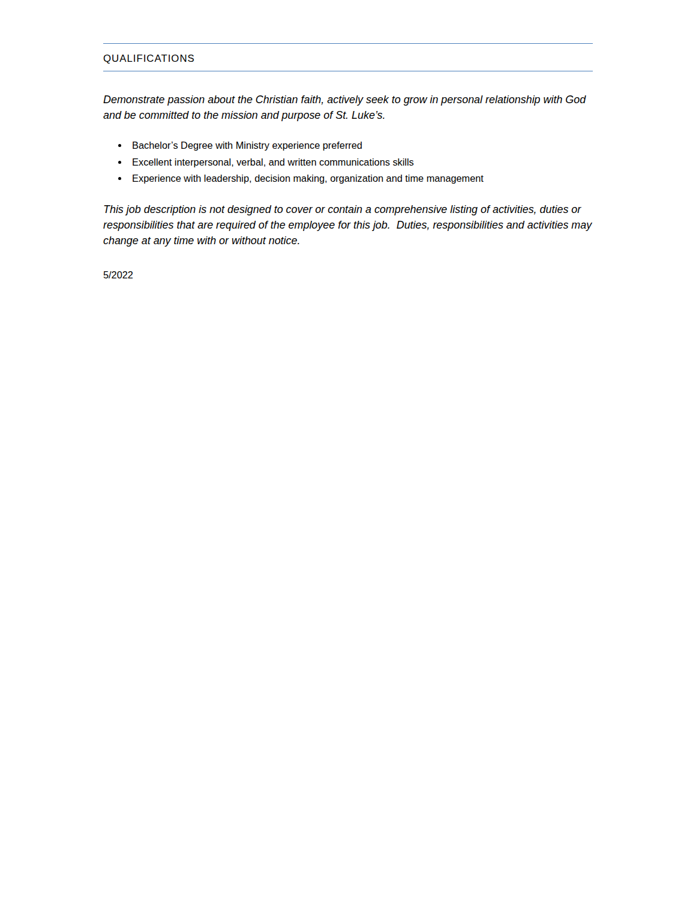QUALIFICATIONS
Demonstrate passion about the Christian faith, actively seek to grow in personal relationship with God and be committed to the mission and purpose of St. Luke’s.
Bachelor’s Degree with Ministry experience preferred
Excellent interpersonal, verbal, and written communications skills
Experience with leadership, decision making, organization and time management
This job description is not designed to cover or contain a comprehensive listing of activities, duties or responsibilities that are required of the employee for this job. Duties, responsibilities and activities may change at any time with or without notice.
5/2022